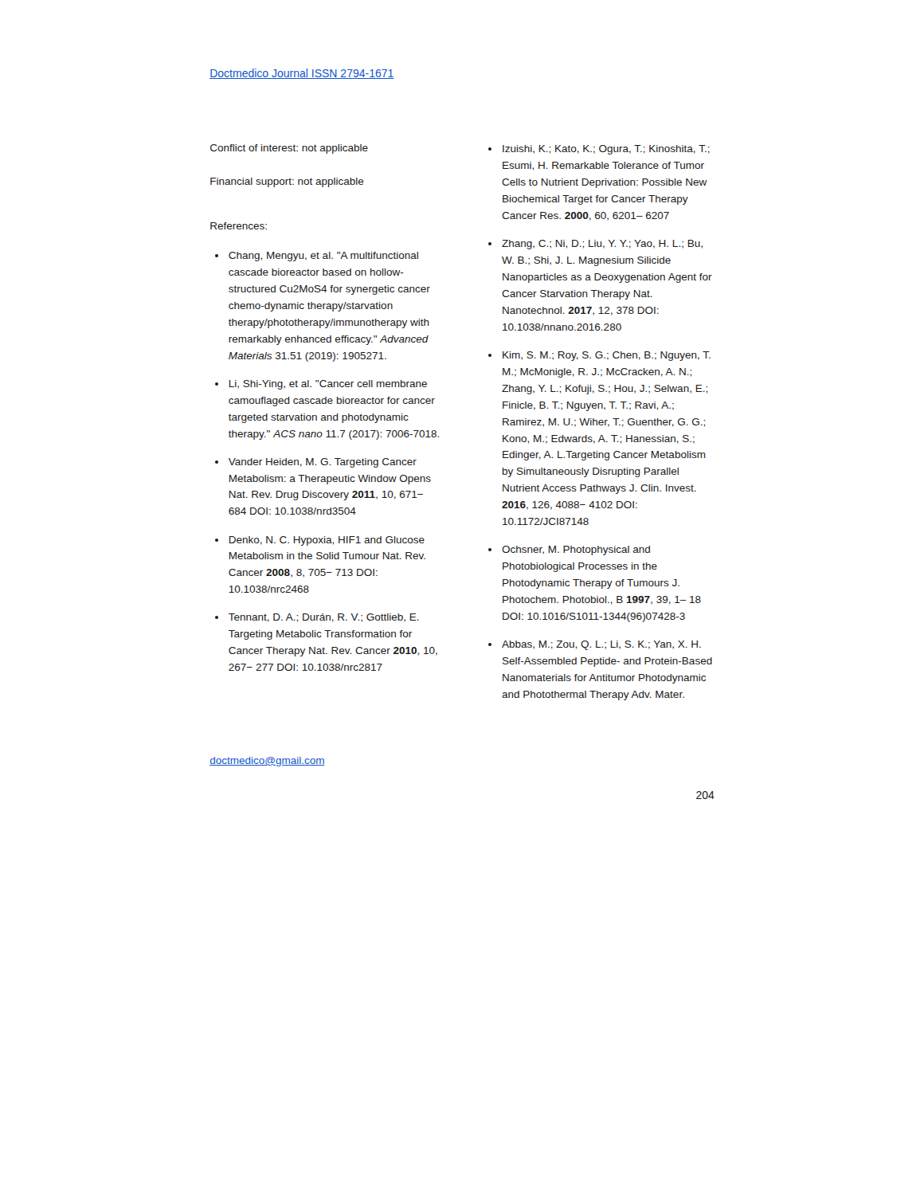Doctmedico Journal ISSN 2794-1671
Conflict of interest: not applicable
Financial support: not applicable
References:
Chang, Mengyu, et al. "A multifunctional cascade bioreactor based on hollow‐structured Cu2MoS4 for synergetic cancer chemo‐dynamic therapy/starvation therapy/phototherapy/immunotherapy with remarkably enhanced efficacy." Advanced Materials 31.51 (2019): 1905271.
Li, Shi-Ying, et al. "Cancer cell membrane camouflaged cascade bioreactor for cancer targeted starvation and photodynamic therapy." ACS nano 11.7 (2017): 7006-7018.
Vander Heiden, M. G. Targeting Cancer Metabolism: a Therapeutic Window Opens Nat. Rev. Drug Discovery 2011, 10, 671− 684 DOI: 10.1038/nrd3504
Denko, N. C. Hypoxia, HIF1 and Glucose Metabolism in the Solid Tumour Nat. Rev. Cancer 2008, 8, 705− 713 DOI: 10.1038/nrc2468
Tennant, D. A.; Durán, R. V.; Gottlieb, E. Targeting Metabolic Transformation for Cancer Therapy Nat. Rev. Cancer 2010, 10, 267− 277 DOI: 10.1038/nrc2817
Izuishi, K.; Kato, K.; Ogura, T.; Kinoshita, T.; Esumi, H. Remarkable Tolerance of Tumor Cells to Nutrient Deprivation: Possible New Biochemical Target for Cancer Therapy Cancer Res. 2000, 60, 6201– 6207
Zhang, C.; Ni, D.; Liu, Y. Y.; Yao, H. L.; Bu, W. B.; Shi, J. L. Magnesium Silicide Nanoparticles as a Deoxygenation Agent for Cancer Starvation Therapy Nat. Nanotechnol. 2017, 12, 378 DOI: 10.1038/nnano.2016.280
Kim, S. M.; Roy, S. G.; Chen, B.; Nguyen, T. M.; McMonigle, R. J.; McCracken, A. N.; Zhang, Y. L.; Kofuji, S.; Hou, J.; Selwan, E.; Finicle, B. T.; Nguyen, T. T.; Ravi, A.; Ramirez, M. U.; Wiher, T.; Guenther, G. G.; Kono, M.; Edwards, A. T.; Hanessian, S.; Edinger, A. L.Targeting Cancer Metabolism by Simultaneously Disrupting Parallel Nutrient Access Pathways J. Clin. Invest. 2016, 126, 4088− 4102 DOI: 10.1172/JCI87148
Ochsner, M. Photophysical and Photobiological Processes in the Photodynamic Therapy of Tumours J. Photochem. Photobiol., B 1997, 39, 1– 18 DOI: 10.1016/S1011-1344(96)07428-3
Abbas, M.; Zou, Q. L.; Li, S. K.; Yan, X. H. Self-Assembled Peptide- and Protein-Based Nanomaterials for Antitumor Photodynamic and Photothermal Therapy Adv. Mater.
doctmedico@gmail.com
204